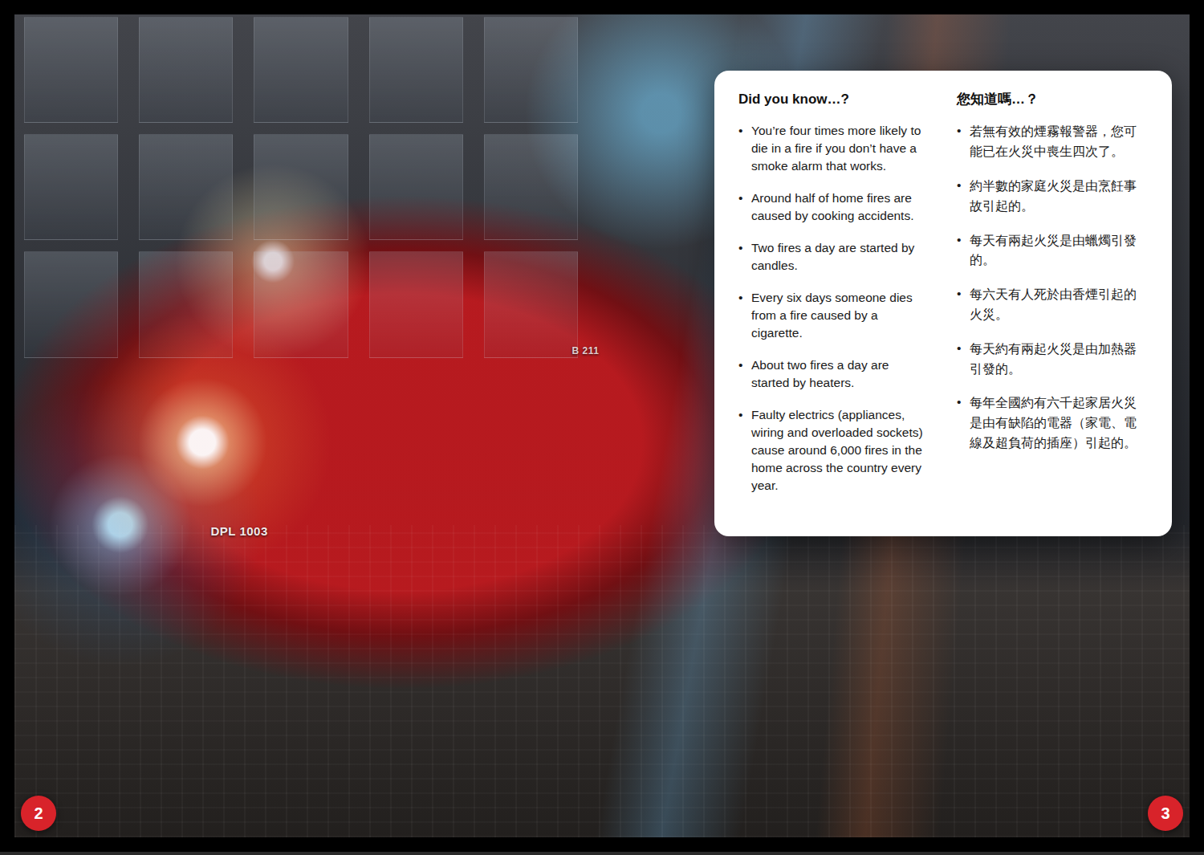DPL 1003
B 211
Did you know…?
You’re four times more likely to die in a fire if you don’t have a smoke alarm that works.
Around half of home fires are caused by cooking accidents.
Two fires a day are started by candles.
Every six days someone dies from a fire caused by a cigarette.
About two fires a day are started by heaters.
Faulty electrics (appliances, wiring and overloaded sockets) cause around 6,000 fires in the home across the country every year.
您知道嗎…？
若無有效的煙霧報警器，您可能已在火災中喪生四次了。
約半數的家庭火災是由烹飪事故引起的。
每天有兩起火災是由蠟燭引發的。
每六天有人死於由香煙引起的火災。
每天約有兩起火災是由加熱器引發的。
每年全國約有六千起家居火災是由有缺陷的電器（家電、電線及超負荷的插座）引起的。
2
3